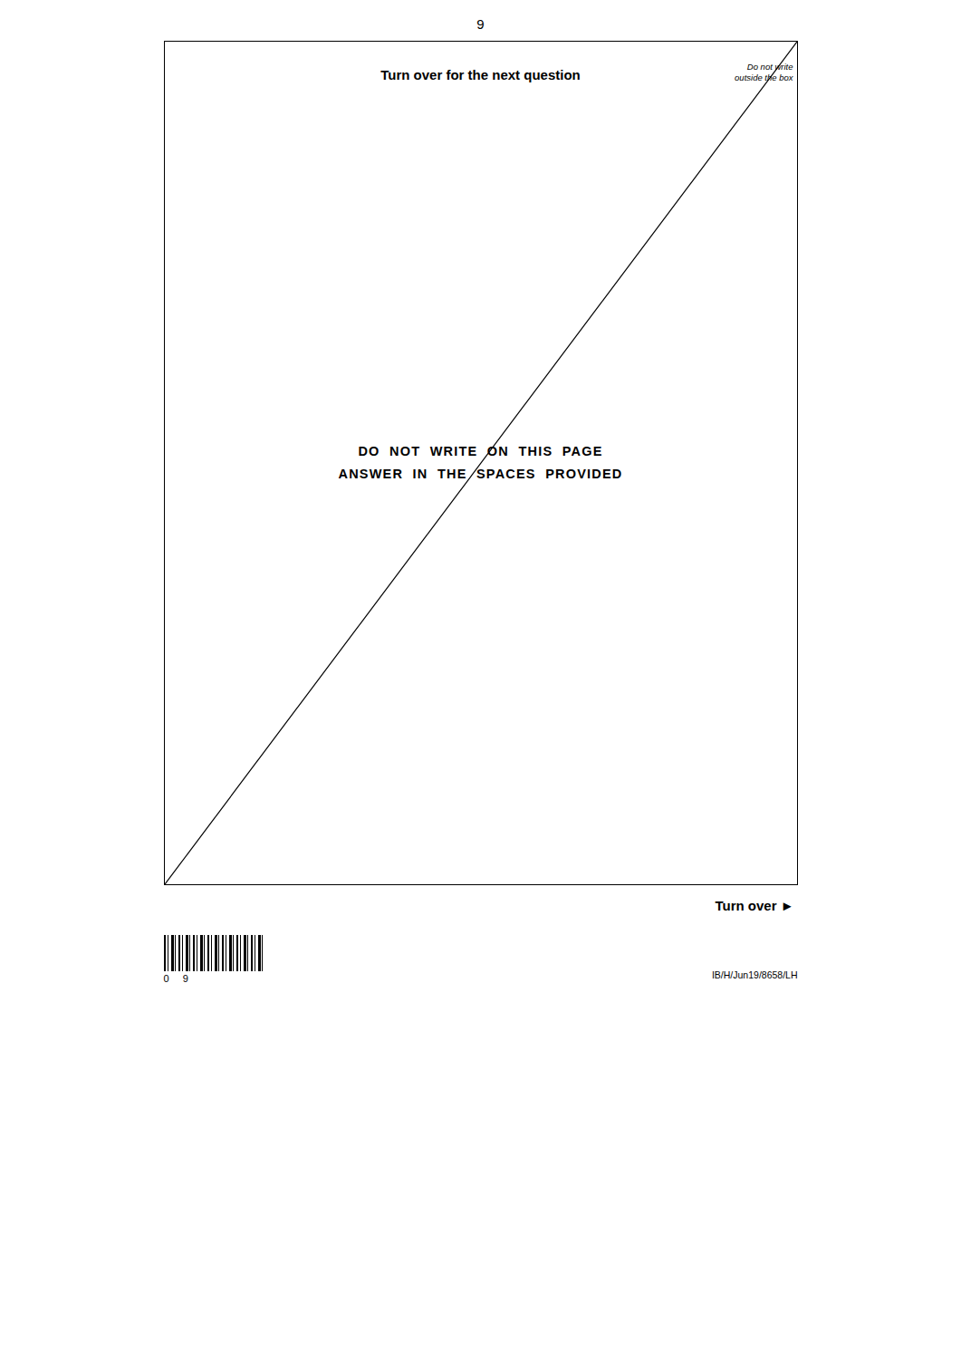9
Do not write outside the box
Turn over for the next question
DO NOT WRITE ON THIS PAGE
ANSWER IN THE SPACES PROVIDED
Turn over ►
0 9
IB/H/Jun19/8658/LH